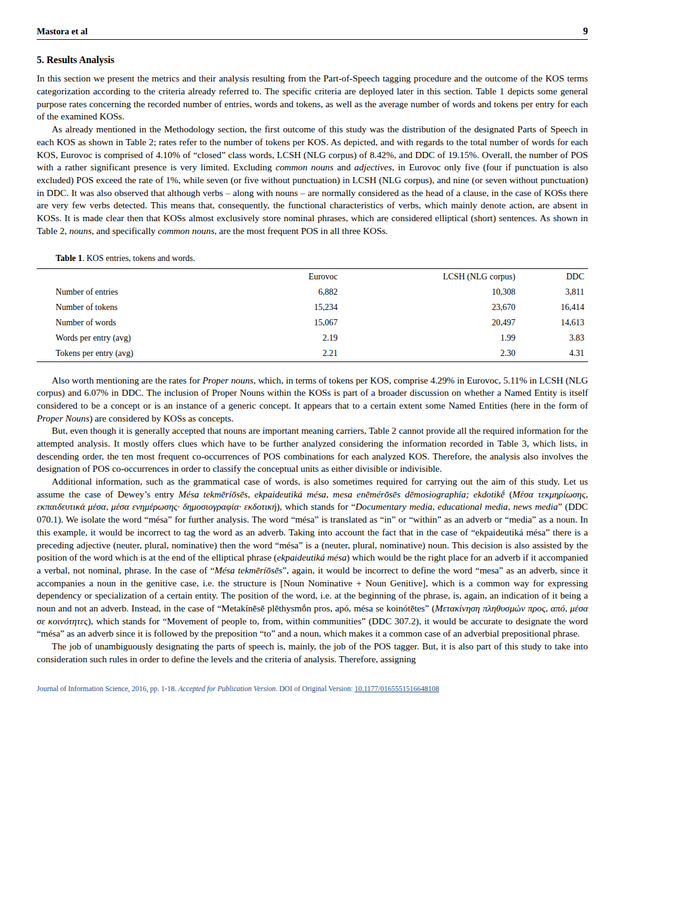Mastora et al 9
5. Results Analysis
In this section we present the metrics and their analysis resulting from the Part-of-Speech tagging procedure and the outcome of the KOS terms categorization according to the criteria already referred to. The specific criteria are deployed later in this section. Table 1 depicts some general purpose rates concerning the recorded number of entries, words and tokens, as well as the average number of words and tokens per entry for each of the examined KOSs.
As already mentioned in the Methodology section, the first outcome of this study was the distribution of the designated Parts of Speech in each KOS as shown in Table 2; rates refer to the number of tokens per KOS. As depicted, and with regards to the total number of words for each KOS, Eurovoc is comprised of 4.10% of “closed” class words, LCSH (NLG corpus) of 8.42%, and DDC of 19.15%. Overall, the number of POS with a rather significant presence is very limited. Excluding common nouns and adjectives, in Eurovoc only five (four if punctuation is also excluded) POS exceed the rate of 1%, while seven (or five without punctuation) in LCSH (NLG corpus), and nine (or seven without punctuation) in DDC. It was also observed that although verbs – along with nouns – are normally considered as the head of a clause, in the case of KOSs there are very few verbs detected. This means that, consequently, the functional characteristics of verbs, which mainly denote action, are absent in KOSs. It is made clear then that KOSs almost exclusively store nominal phrases, which are considered elliptical (short) sentences. As shown in Table 2, nouns, and specifically common nouns, are the most frequent POS in all three KOSs.
Table 1. KOS entries, tokens and words.
| | Eurovoc | LCSH (NLG corpus) | DDC |
| --- | --- | --- | --- |
| Number of entries | 6,882 | 10,308 | 3,811 |
| Number of tokens | 15,234 | 23,670 | 16,414 |
| Number of words | 15,067 | 20,497 | 14,613 |
| Words per entry (avg) | 2.19 | 1.99 | 3.83 |
| Tokens per entry (avg) | 2.21 | 2.30 | 4.31 |
Also worth mentioning are the rates for Proper nouns, which, in terms of tokens per KOS, comprise 4.29% in Eurovoc, 5.11% in LCSH (NLG corpus) and 6.07% in DDC. The inclusion of Proper Nouns within the KOSs is part of a broader discussion on whether a Named Entity is itself considered to be a concept or is an instance of a generic concept. It appears that to a certain extent some Named Entities (here in the form of Proper Nouns) are considered by KOSs as concepts.
But, even though it is generally accepted that nouns are important meaning carriers, Table 2 cannot provide all the required information for the attempted analysis. It mostly offers clues which have to be further analyzed considering the information recorded in Table 3, which lists, in descending order, the ten most frequent co-occurrences of POS combinations for each analyzed KOS. Therefore, the analysis also involves the designation of POS co-occurrences in order to classify the conceptual units as either divisible or indivisible.
Additional information, such as the grammatical case of words, is also sometimes required for carrying out the aim of this study. Let us assume the case of Dewey’s entry Mésa tekmēríōsēs, ekpaideutiká mésa, mesa enēmérōsēs dēmosiographía; ekdotikḗ (Μέσα τεκμηρίωσης, εκπαιδευτικά μέσα, μέσα ενημέρωσης· δημοσιογραφία· εκδοτική), which stands for “Documentary media, educational media, news media” (DDC 070.1). We isolate the word “mésa” for further analysis. The word “mésa” is translated as “in” or “within” as an adverb or “media” as a noun. In this example, it would be incorrect to tag the word as an adverb. Taking into account the fact that in the case of “ekpaideutiká mésa” there is a preceding adjective (neuter, plural, nominative) then the word “mésa” is a (neuter, plural, nominative) noun. This decision is also assisted by the position of the word which is at the end of the elliptical phrase (ekpaideutiká mésa) which would be the right place for an adverb if it accompanied a verbal, not nominal, phrase. In the case of “Mésa tekmēríōsēs”, again, it would be incorrect to define the word “mesa” as an adverb, since it accompanies a noun in the genitive case, i.e. the structure is [Noun Nominative + Noun Genitive], which is a common way for expressing dependency or specialization of a certain entity. The position of the word, i.e. at the beginning of the phrase, is, again, an indication of it being a noun and not an adverb. Instead, in the case of “Metakínēsē plēthysmṓn pros, apó, mésa se koinótētes” (Μετακίνηση πληθυσμών προς, από, μέσα σε κοινότητες), which stands for “Movement of people to, from, within communities” (DDC 307.2), it would be accurate to designate the word “mésa” as an adverb since it is followed by the preposition “to” and a noun, which makes it a common case of an adverbial prepositional phrase.
The job of unambiguously designating the parts of speech is, mainly, the job of the POS tagger. But, it is also part of this study to take into consideration such rules in order to define the levels and the criteria of analysis. Therefore, assigning
Journal of Information Science, 2016, pp. 1-18. Accepted for Publication Version. DOI of Original Version: 10.1177/0165551516648108